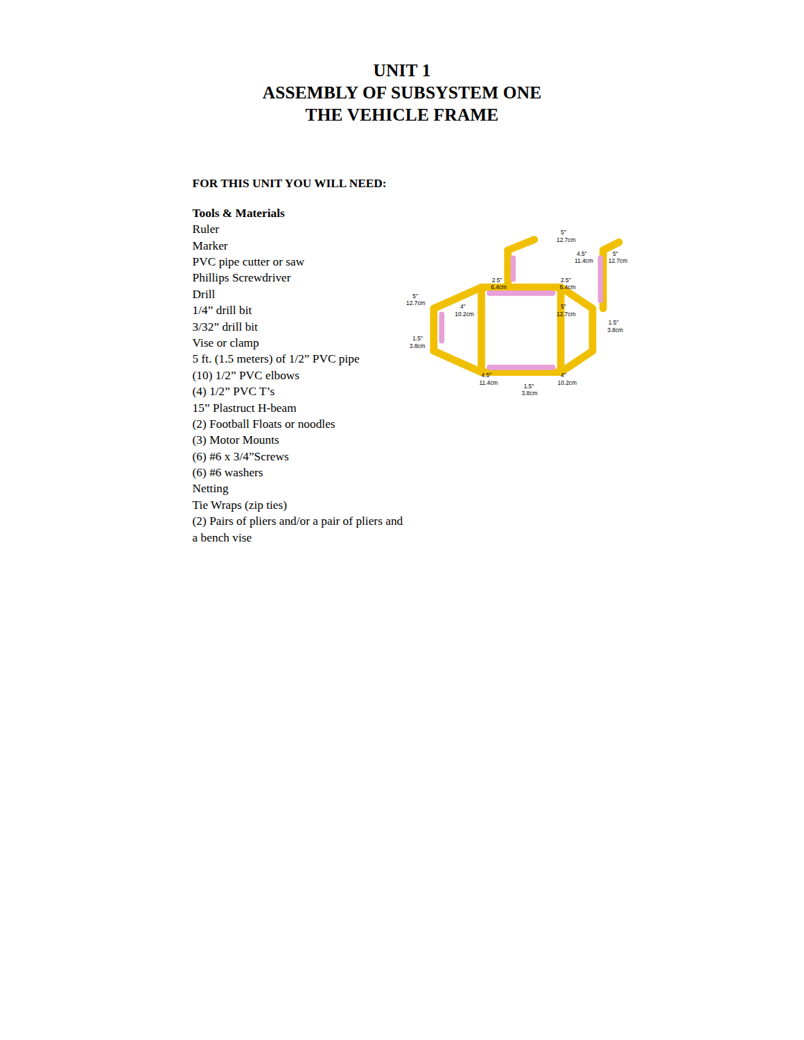UNIT 1
ASSEMBLY OF SUBSYSTEM ONE
THE VEHICLE FRAME
FOR THIS UNIT YOU WILL NEED:
Tools & Materials
Ruler
Marker
PVC pipe cutter or saw
Phillips Screwdriver
Drill
1/4” drill bit
3/32” drill bit
Vise or clamp
5 ft. (1.5 meters) of 1/2” PVC pipe
(10) 1/2” PVC elbows
(4) 1/2” PVC T’s
15” Plastruct H-beam
(2) Football Floats or noodles
(3) Motor Mounts
(6) #6 x 3/4”Screws
(6) #6 washers
Netting
Tie Wraps (zip ties)
(2) Pairs of pliers and/or a pair of pliers and a bench vise